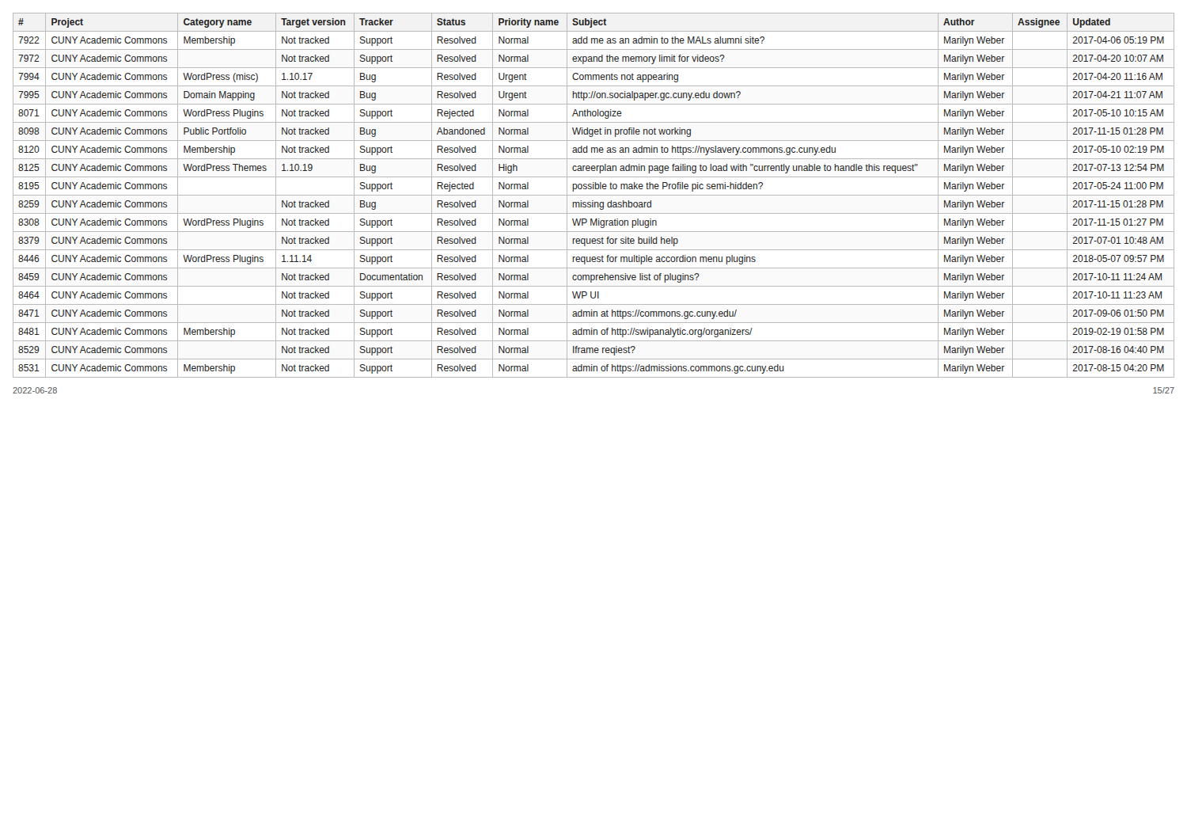Redmine issue list
| # | Project | Category name | Target version | Tracker | Status | Priority name | Subject | Author | Assignee | Updated |
| --- | --- | --- | --- | --- | --- | --- | --- | --- | --- | --- |
| 7922 | CUNY Academic Commons | Membership | Not tracked | Support | Resolved | Normal | add me as an admin to the MALs alumni site? | Marilyn Weber | | 2017-04-06 05:19 PM |
| 7972 | CUNY Academic Commons | | Not tracked | Support | Resolved | Normal | expand the memory limit for videos? | Marilyn Weber | | 2017-04-20 10:07 AM |
| 7994 | CUNY Academic Commons | WordPress (misc) | 1.10.17 | Bug | Resolved | Urgent | Comments not appearing | Marilyn Weber | | 2017-04-20 11:16 AM |
| 7995 | CUNY Academic Commons | Domain Mapping | Not tracked | Bug | Resolved | Urgent | http://on.socialpaper.gc.cuny.edu down? | Marilyn Weber | | 2017-04-21 11:07 AM |
| 8071 | CUNY Academic Commons | WordPress Plugins | Not tracked | Support | Rejected | Normal | Anthologize | Marilyn Weber | | 2017-05-10 10:15 AM |
| 8098 | CUNY Academic Commons | Public Portfolio | Not tracked | Bug | Abandoned | Normal | Widget in profile not working | Marilyn Weber | | 2017-11-15 01:28 PM |
| 8120 | CUNY Academic Commons | Membership | Not tracked | Support | Resolved | Normal | add me as an admin to https://nyslavery.commons.gc.cuny.edu | Marilyn Weber | | 2017-05-10 02:19 PM |
| 8125 | CUNY Academic Commons | WordPress Themes | 1.10.19 | Bug | Resolved | High | careerplan admin page failing to load with "currently unable to handle this request" | Marilyn Weber | | 2017-07-13 12:54 PM |
| 8195 | CUNY Academic Commons | | | Support | Rejected | Normal | possible to make the Profile pic semi-hidden? | Marilyn Weber | | 2017-05-24 11:00 PM |
| 8259 | CUNY Academic Commons | | Not tracked | Bug | Resolved | Normal | missing dashboard | Marilyn Weber | | 2017-11-15 01:28 PM |
| 8308 | CUNY Academic Commons | WordPress Plugins | Not tracked | Support | Resolved | Normal | WP Migration plugin | Marilyn Weber | | 2017-11-15 01:27 PM |
| 8379 | CUNY Academic Commons | | Not tracked | Support | Resolved | Normal | request for site build help | Marilyn Weber | | 2017-07-01 10:48 AM |
| 8446 | CUNY Academic Commons | WordPress Plugins | 1.11.14 | Support | Resolved | Normal | request for multiple accordion menu plugins | Marilyn Weber | | 2018-05-07 09:57 PM |
| 8459 | CUNY Academic Commons | | Not tracked | Documentation | Resolved | Normal | comprehensive list of plugins? | Marilyn Weber | | 2017-10-11 11:24 AM |
| 8464 | CUNY Academic Commons | | Not tracked | Support | Resolved | Normal | WP UI | Marilyn Weber | | 2017-10-11 11:23 AM |
| 8471 | CUNY Academic Commons | | Not tracked | Support | Resolved | Normal | admin at https://commons.gc.cuny.edu/ | Marilyn Weber | | 2017-09-06 01:50 PM |
| 8481 | CUNY Academic Commons | Membership | Not tracked | Support | Resolved | Normal | admin of http://swipanalytic.org/organizers/ | Marilyn Weber | | 2019-02-19 01:58 PM |
| 8529 | CUNY Academic Commons | | Not tracked | Support | Resolved | Normal | Iframe reqiest? | Marilyn Weber | | 2017-08-16 04:40 PM |
| 8531 | CUNY Academic Commons | Membership | Not tracked | Support | Resolved | Normal | admin of https://admissions.commons.gc.cuny.edu | Marilyn Weber | | 2017-08-15 04:20 PM |
2022-06-28 15/27